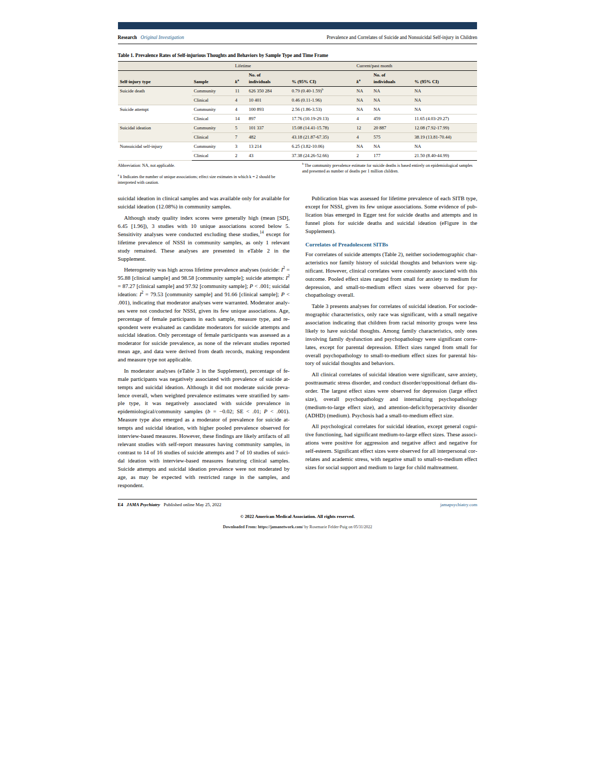Research Original Investigation
Prevalence and Correlates of Suicide and Nonsuicidal Self-injury in Children
Table 1. Prevalence Rates of Self-injurious Thoughts and Behaviors by Sample Type and Time Frame
| | | Lifetime | Current/past month |
| --- | --- | --- | --- |
| Self-injury type | Sample | k a | No. of individuals | % (95% CI) | k a | No. of individuals | % (95% CI) |
| Suicide death | Community | 11 | 626 350 284 | 0.79 (0.40-1.59) b | NA | NA | NA |
| Clinical | 4 | 10 401 | 0.46 (0.11-1.96) | NA | NA | NA |
| Suicide attempt | Community | 4 | 100 893 | 2.56 (1.86-3.53) | NA | NA | NA |
| Clinical | 14 | 897 | 17.76 (10.19-29.13) | 4 | 459 | 11.65 (4.03-29.27) |
| Suicidal ideation | Community | 5 | 101 337 | 15.08 (14.41-15.78) | 12 | 20 887 | 12.08 (7.92-17.99) |
| Clinical | 7 | 482 | 43.18 (21.87-67.35) | 4 | 575 | 38.19 (13.81-70.44) |
| Nonsuicidal self-injury | Community | 3 | 13 214 | 6.25 (3.82-10.06) | NA | NA | NA |
| Clinical | 2 | 43 | 37.38 (24.26-52.66) | 2 | 177 | 21.50 (8.40-44.99) |
Abbreviation: NA, not applicable.
a k Indicates the number of unique associations; effect size estimates in which k = 2 should be interpreted with caution.
b The community prevalence estimate for suicide deaths is based entirely on epidemiological samples and presented as number of deaths per 1 million children.
suicidal ideation in clinical samples and was available only for available for suicidal ideation (12.08%) in community samples.
Although study quality index scores were generally high (mean [SD], 6.45 [1.96]), 3 studies with 10 unique associations scored below 5. Sensitivity analyses were conducted excluding these studies,14 except for lifetime prevalence of NSSI in community samples, as only 1 relevant study remained. These analyses are presented in eTable 2 in the Supplement.
Heterogeneity was high across lifetime prevalence analyses (suicide: I2 = 95.88 [clinical sample] and 98.58 [community sample]; suicide attempts: I2 = 87.27 [clinical sample] and 97.92 [community sample]; P < .001; suicidal ideation: I2 = 79.53 [community sample] and 91.66 [clinical sample]; P < .001), indicating that moderator analyses were warranted. Moderator analyses were not conducted for NSSI, given its few unique associations. Age, percentage of female participants in each sample, measure type, and respondent were evaluated as candidate moderators for suicide attempts and suicidal ideation. Only percentage of female participants was assessed as a moderator for suicide prevalence, as none of the relevant studies reported mean age, and data were derived from death records, making respondent and measure type not applicable.
In moderator analyses (eTable 3 in the Supplement), percentage of female participants was negatively associated with prevalence of suicide attempts and suicidal ideation. Although it did not moderate suicide prevalence overall, when weighted prevalence estimates were stratified by sample type, it was negatively associated with suicide prevalence in epidemiological/community samples (b = −0.02; SE < .01; P < .001). Measure type also emerged as a moderator of prevalence for suicide attempts and suicidal ideation, with higher pooled prevalence observed for interview-based measures. However, these findings are likely artifacts of all relevant studies with self-report measures having community samples, in contrast to 14 of 16 studies of suicide attempts and 7 of 10 studies of suicidal ideation with interview-based measures featuring clinical samples. Suicide attempts and suicidal ideation prevalence were not moderated by age, as may be expected with restricted range in the samples, and respondent.
Publication bias was assessed for lifetime prevalence of each SITB type, except for NSSI, given its few unique associations. Some evidence of publication bias emerged in Egger test for suicide deaths and attempts and in funnel plots for suicide deaths and suicidal ideation (eFigure in the Supplement).
Correlates of Preadolescent SITBs
For correlates of suicide attempts (Table 2), neither sociodemographic characteristics nor family history of suicidal thoughts and behaviors were significant. However, clinical correlates were consistently associated with this outcome. Pooled effect sizes ranged from small for anxiety to medium for depression, and small-to-medium effect sizes were observed for psychopathology overall.
Table 3 presents analyses for correlates of suicidal ideation. For sociodemographic characteristics, only race was significant, with a small negative association indicating that children from racial minority groups were less likely to have suicidal thoughts. Among family characteristics, only ones involving family dysfunction and psychopathology were significant correlates, except for parental depression. Effect sizes ranged from small for overall psychopathology to small-to-medium effect sizes for parental history of suicidal thoughts and behaviors.
All clinical correlates of suicidal ideation were significant, save anxiety, posttraumatic stress disorder, and conduct disorder/oppositional defiant disorder. The largest effect sizes were observed for depression (large effect size), overall psychopathology and internalizing psychopathology (medium-to-large effect size), and attention-deficit/hyperactivity disorder (ADHD) (medium). Psychosis had a small-to-medium effect size.
All psychological correlates for suicidal ideation, except general cognitive functioning, had significant medium-to-large effect sizes. These associations were positive for aggression and negative affect and negative for self-esteem. Significant effect sizes were observed for all interpersonal correlates and academic stress, with negative small to small-to-medium effect sizes for social support and medium to large for child maltreatment.
E4 JAMA Psychiatry Published online May 25, 2022
jamapsychiatry.com
© 2022 American Medical Association. All rights reserved.
Downloaded From: https://jamanetwork.com/ by Rosemarie Felder-Puig on 05/31/2022